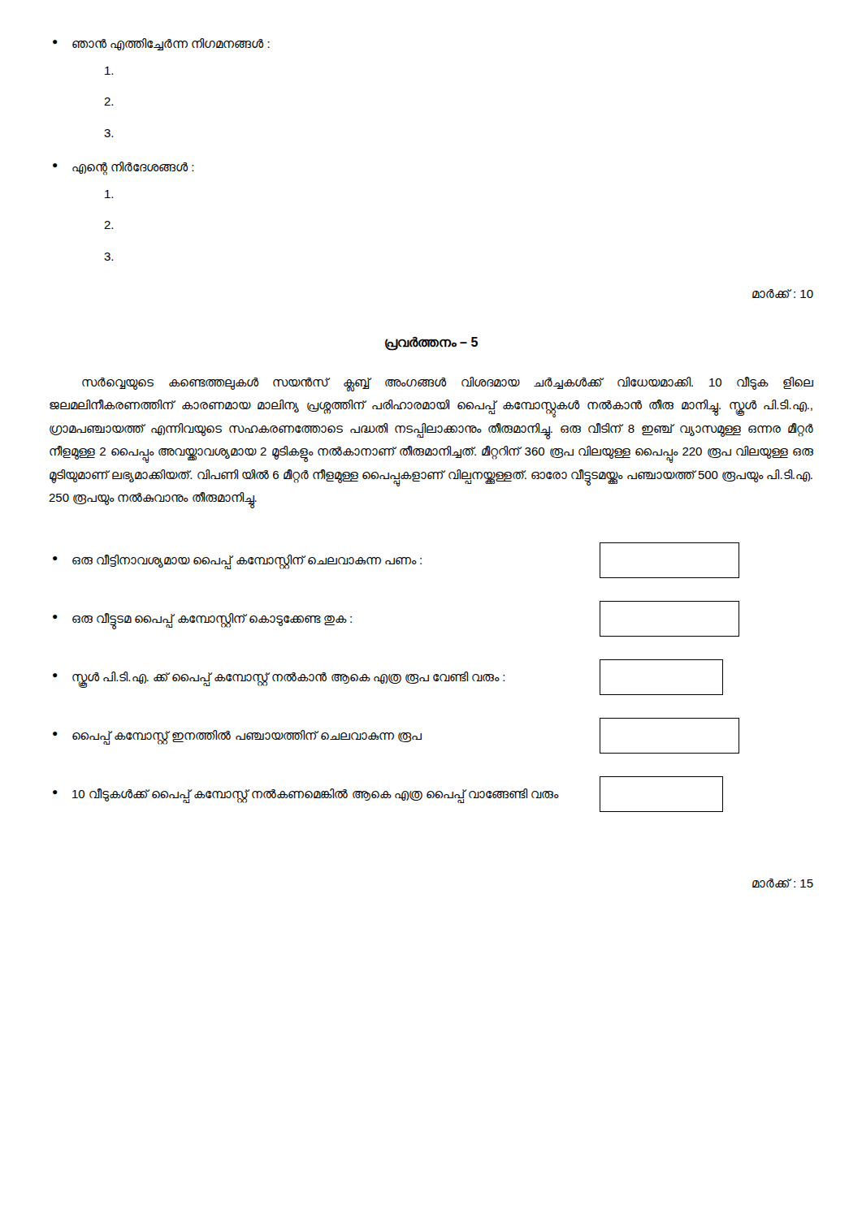ഞാൻ എത്തിച്ചേർന്ന നിഗമനങ്ങൾ :
1.
2.
3.
എന്റെ നിർദേശങ്ങൾ :
1.
2.
3.
മാർക്ക് : 10
പ്രവർത്തനം – 5
സർവ്വെയുടെ കണ്ടെത്തലുകൾ സയൻസ് ക്ലബ്ബ് അംഗങ്ങൾ വിശദമായ ചർച്ചകൾക്ക് വിധേയമാക്കി. 10 വീടുക ളിലെ ജലമലിനീകരണത്തിന് കാരണമായ മാലിന്യ പ്രശ്നത്തിന് പരിഹാരമായി പൈപ്പ് കമ്പോസ്റ്റുകൾ നൽകാൻ തീരു മാനിച്ചു. സ്കൂൾ പി.ടി.എ., ഗ്രാമപഞ്ചായത്ത് എന്നിവയുടെ സഹകരണത്തോടെ പദ്ധതി നടപ്പിലാക്കാനും തീരുമാനിച്ചു. ഒരു വീടിന് 8 ഇഞ്ച് വ്യാസമുള്ള ഒന്നര മീറ്റർ നീളമുള്ള 2 പൈപ്പും അവയ്ക്കാവശ്യമായ 2 മൂടികളും നൽകാനാണ് തീരുമാനിച്ചത്. മീറ്ററിന് 360 രൂപ വിലയുള്ള പൈപ്പും 220 രൂപ വിലയുള്ള ഒരു മൂടിയുമാണ് ലഭ്യമാക്കിയത്. വിപണി യിൽ 6 മീറ്റർ നീളമുള്ള പൈപ്പുകളാണ് വില്പനയ്ക്കുള്ളത്. ഓരോ വീട്ടുടമയ്ക്കും പഞ്ചായത്ത് 500 രൂപയും പി.ടി.എ. 250 രൂപയും നൽകുവാനും തീരുമാനിച്ചു.
| ഒരു വീട്ടിനാവശ്യമായ പൈപ്പ് കമ്പോസ്റ്റിന് ചെലവാകുന്ന പണം : | |
| ഒരു വീട്ടുടമ പൈപ്പ് കമ്പോസ്റ്റിന് കൊടുക്കേണ്ട തുക : | |
| സ്കൂൾ പി.ടി.എ. ക്ക് പൈപ്പ് കമ്പോസ്റ്റ് നൽകാൻ ആകെ എത്ര രൂപ വേണ്ടി വരും : | |
| പൈപ്പ് കമ്പോസ്റ്റ് ഇനത്തിൽ പഞ്ചായത്തിന് ചെലവാകുന്ന രൂപ | |
| 10 വീടുകൾക്ക് പൈപ്പ് കമ്പോസ്റ്റ് നൽകണമെങ്കിൽ ആകെ എത്ര പൈപ്പ് വാങ്ങേണ്ടി വരും | |
മാർക്ക് : 15